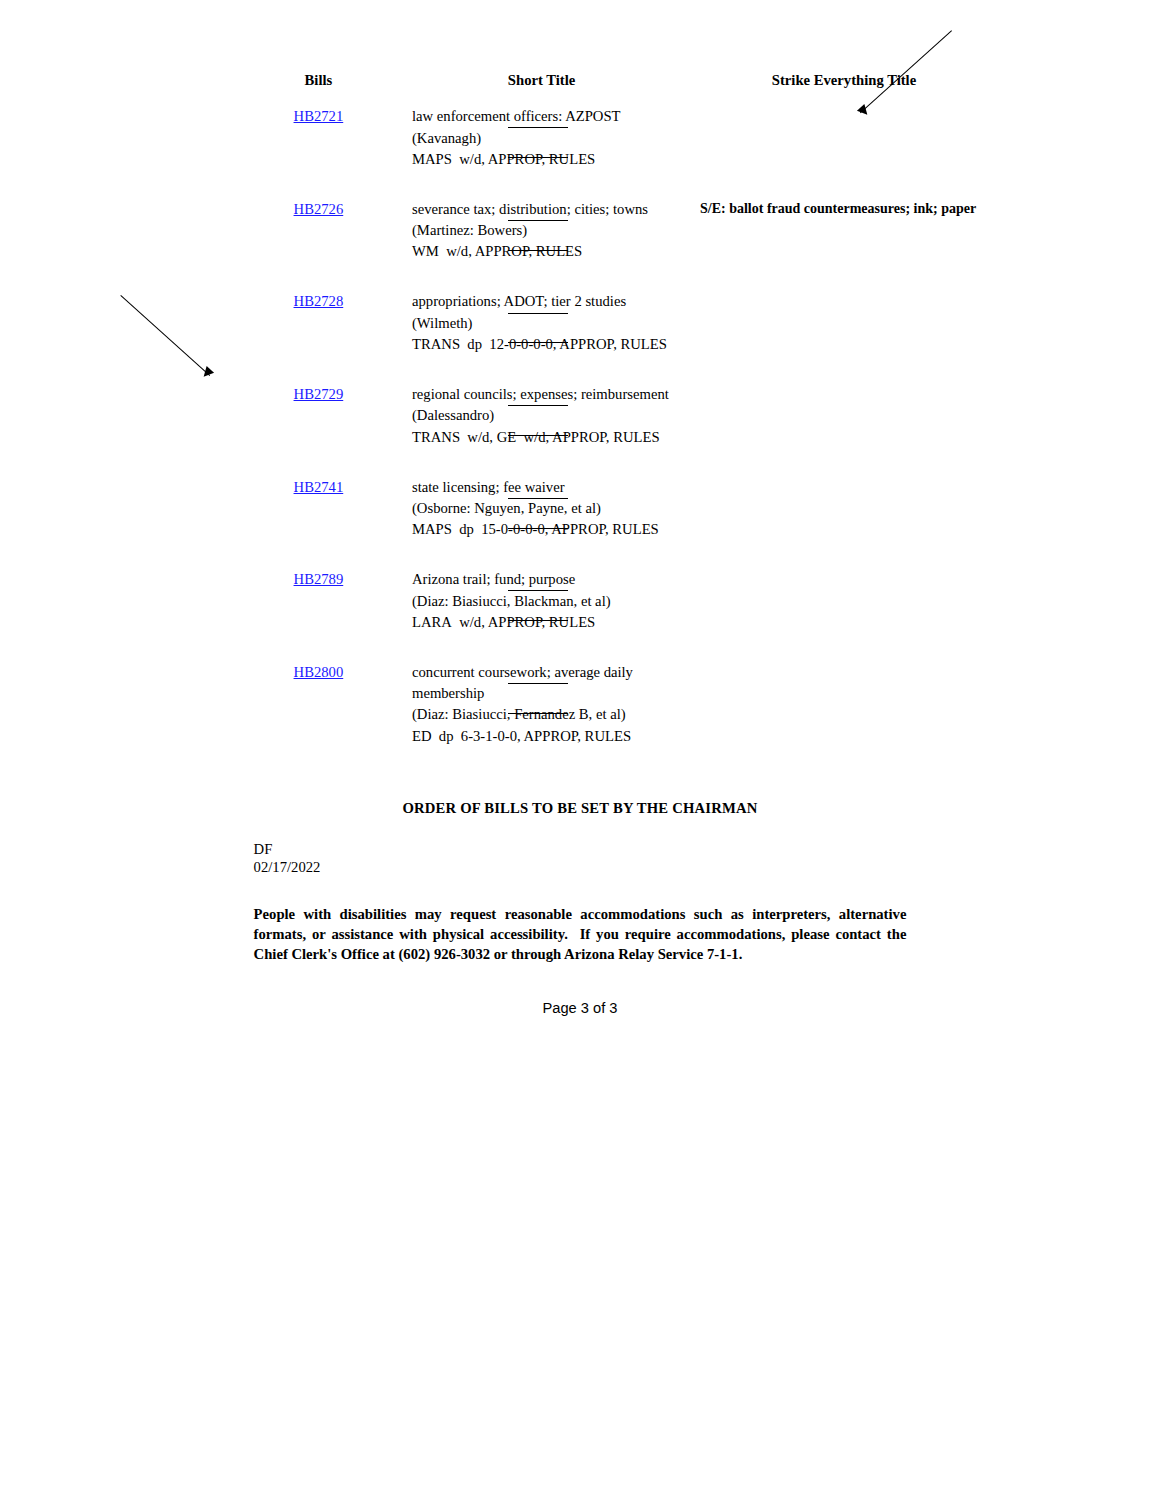Bills
Short Title
Strike Everything Title
HB2721
law enforcement officers: AZPOST
(Kavanagh)
MAPS w/d, APPROP, RULES
HB2726
severance tax; distribution; cities; towns
(Martinez: Bowers)
WM w/d, APPROP, RULES
S/E: ballot fraud countermeasures; ink; paper
HB2728
appropriations; ADOT; tier 2 studies
(Wilmeth)
TRANS dp 12-0-0-0-0, APPROP, RULES
HB2729
regional councils; expenses; reimbursement
(Dalessandro)
TRANS w/d, GE w/d, APPROP, RULES
HB2741
state licensing; fee waiver
(Osborne: Nguyen, Payne, et al)
MAPS dp 15-0-0-0-0, APPROP, RULES
HB2789
Arizona trail; fund; purpose
(Diaz: Biasiucci, Blackman, et al)
LARA w/d, APPROP, RULES
HB2800
concurrent coursework; average daily membership
(Diaz: Biasiucci, Fernandez B, et al)
ED dp 6-3-1-0-0, APPROP, RULES
ORDER OF BILLS TO BE SET BY THE CHAIRMAN
DF
02/17/2022
People with disabilities may request reasonable accommodations such as interpreters, alternative formats, or assistance with physical accessibility. If you require accommodations, please contact the Chief Clerk's Office at (602) 926-3032 or through Arizona Relay Service 7-1-1.
Page 3 of 3